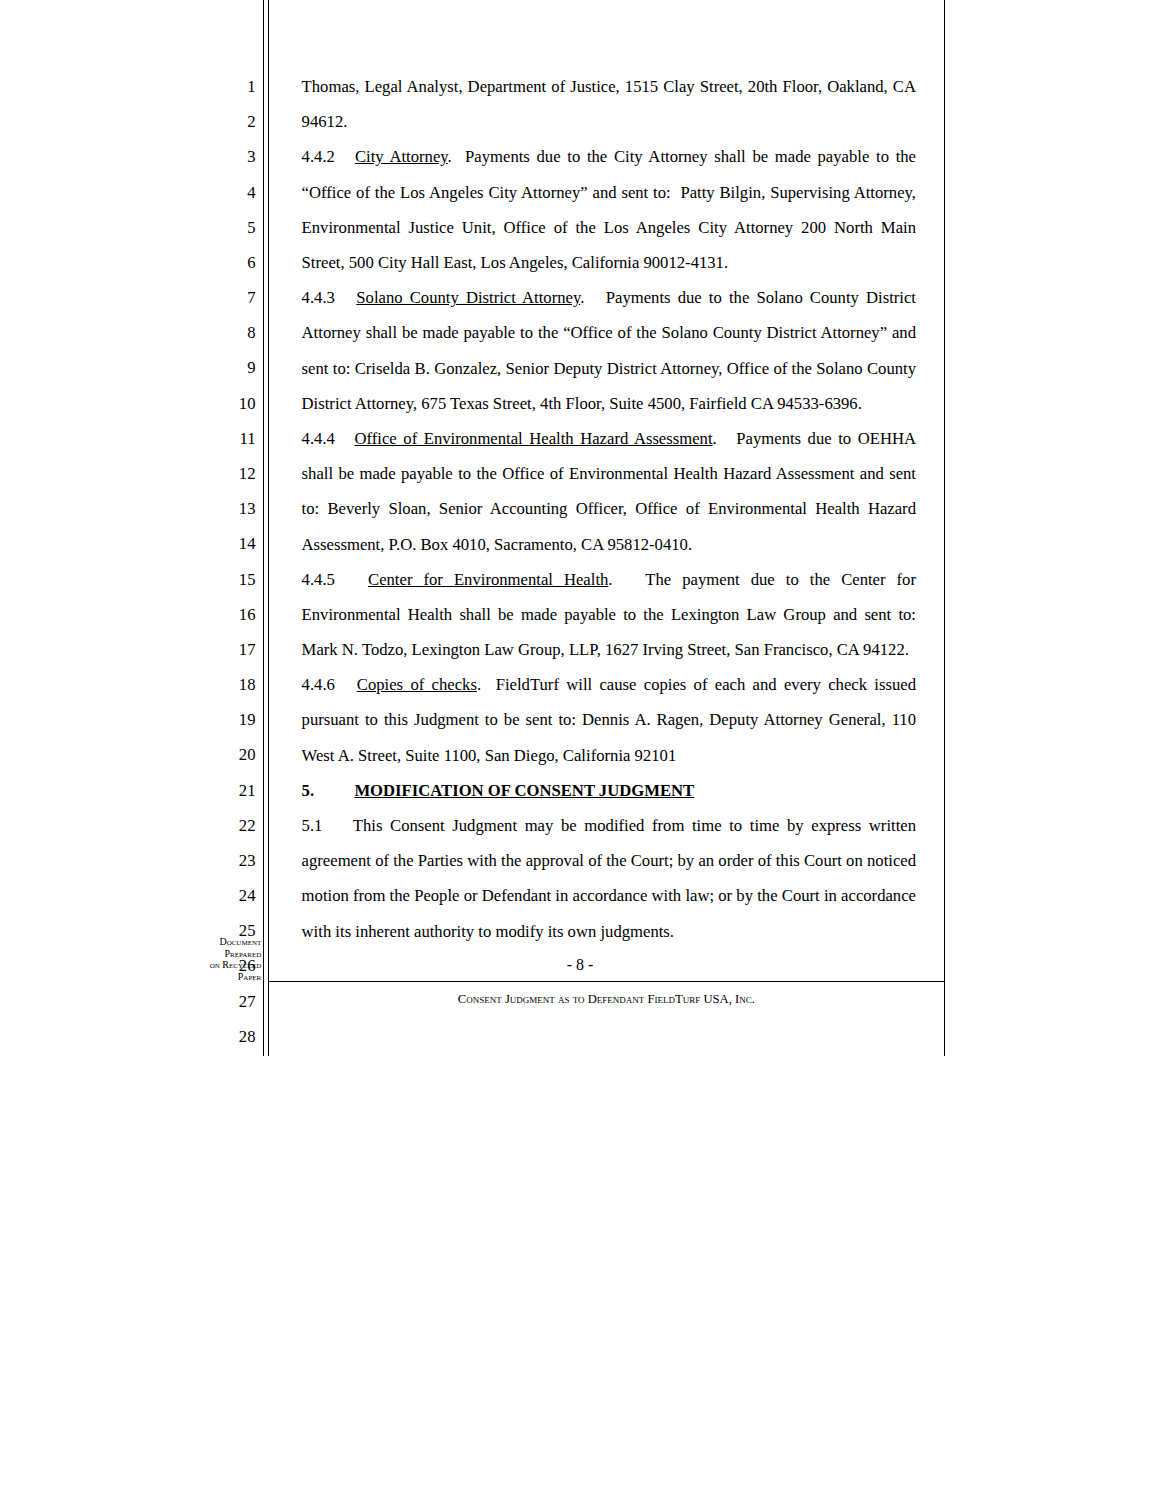1
2
3
4
5
6
7
8
9
10
11
12
13
14
15
16
17
18
19
20
21
22
23
24
25
26
27
28
Thomas, Legal Analyst, Department of Justice, 1515 Clay Street, 20th Floor, Oakland, CA 94612.
4.4.2 City Attorney. Payments due to the City Attorney shall be made payable to the “Office of the Los Angeles City Attorney” and sent to: Patty Bilgin, Supervising Attorney, Environmental Justice Unit, Office of the Los Angeles City Attorney 200 North Main Street, 500 City Hall East, Los Angeles, California 90012-4131.
4.4.3 Solano County District Attorney. Payments due to the Solano County District Attorney shall be made payable to the “Office of the Solano County District Attorney” and sent to: Criselda B. Gonzalez, Senior Deputy District Attorney, Office of the Solano County District Attorney, 675 Texas Street, 4th Floor, Suite 4500, Fairfield CA 94533-6396.
4.4.4 Office of Environmental Health Hazard Assessment. Payments due to OEHHA shall be made payable to the Office of Environmental Health Hazard Assessment and sent to: Beverly Sloan, Senior Accounting Officer, Office of Environmental Health Hazard Assessment, P.O. Box 4010, Sacramento, CA 95812-0410.
4.4.5 Center for Environmental Health. The payment due to the Center for Environmental Health shall be made payable to the Lexington Law Group and sent to: Mark N. Todzo, Lexington Law Group, LLP, 1627 Irving Street, San Francisco, CA 94122.
4.4.6 Copies of checks. FieldTurf will cause copies of each and every check issued pursuant to this Judgment to be sent to: Dennis A. Ragen, Deputy Attorney General, 110 West A. Street, Suite 1100, San Diego, California 92101
5. MODIFICATION OF CONSENT JUDGMENT
5.1 This Consent Judgment may be modified from time to time by express written agreement of the Parties with the approval of the Court; by an order of this Court on noticed motion from the People or Defendant in accordance with law; or by the Court in accordance with its inherent authority to modify its own judgments.
Document Prepared
on Recycled Paper
- 8 -
Consent Judgment as to Defendant FieldTurf USA, Inc.